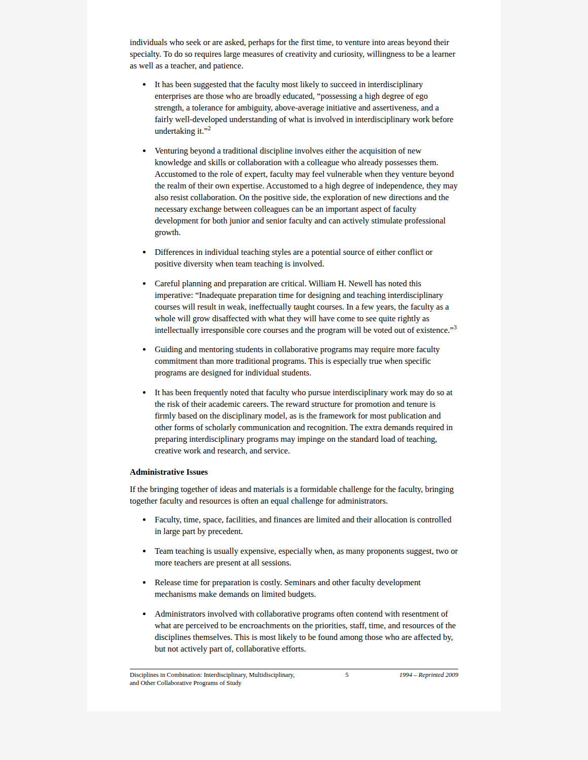individuals who seek or are asked, perhaps for the first time, to venture into areas beyond their specialty. To do so requires large measures of creativity and curiosity, willingness to be a learner as well as a teacher, and patience.
It has been suggested that the faculty most likely to succeed in interdisciplinary enterprises are those who are broadly educated, “possessing a high degree of ego strength, a tolerance for ambiguity, above-average initiative and assertiveness, and a fairly well-developed understanding of what is involved in interdisciplinary work before undertaking it.”2
Venturing beyond a traditional discipline involves either the acquisition of new knowledge and skills or collaboration with a colleague who already possesses them. Accustomed to the role of expert, faculty may feel vulnerable when they venture beyond the realm of their own expertise. Accustomed to a high degree of independence, they may also resist collaboration. On the positive side, the exploration of new directions and the necessary exchange between colleagues can be an important aspect of faculty development for both junior and senior faculty and can actively stimulate professional growth.
Differences in individual teaching styles are a potential source of either conflict or positive diversity when team teaching is involved.
Careful planning and preparation are critical. William H. Newell has noted this imperative: “Inadequate preparation time for designing and teaching interdisciplinary courses will result in weak, ineffectually taught courses. In a few years, the faculty as a whole will grow disaffected with what they will have come to see quite rightly as intellectually irresponsible core courses and the program will be voted out of existence.”3
Guiding and mentoring students in collaborative programs may require more faculty commitment than more traditional programs. This is especially true when specific programs are designed for individual students.
It has been frequently noted that faculty who pursue interdisciplinary work may do so at the risk of their academic careers. The reward structure for promotion and tenure is firmly based on the disciplinary model, as is the framework for most publication and other forms of scholarly communication and recognition. The extra demands required in preparing interdisciplinary programs may impinge on the standard load of teaching, creative work and research, and service.
Administrative Issues
If the bringing together of ideas and materials is a formidable challenge for the faculty, bringing together faculty and resources is often an equal challenge for administrators.
Faculty, time, space, facilities, and finances are limited and their allocation is controlled in large part by precedent.
Team teaching is usually expensive, especially when, as many proponents suggest, two or more teachers are present at all sessions.
Release time for preparation is costly. Seminars and other faculty development mechanisms make demands on limited budgets.
Administrators involved with collaborative programs often contend with resentment of what are perceived to be encroachments on the priorities, staff, time, and resources of the disciplines themselves. This is most likely to be found among those who are affected by, but not actively part of, collaborative efforts.
Disciplines in Combination: Interdisciplinary, Multidisciplinary,
and Other Collaborative Programs of Study
5
1994 – Reprinted 2009